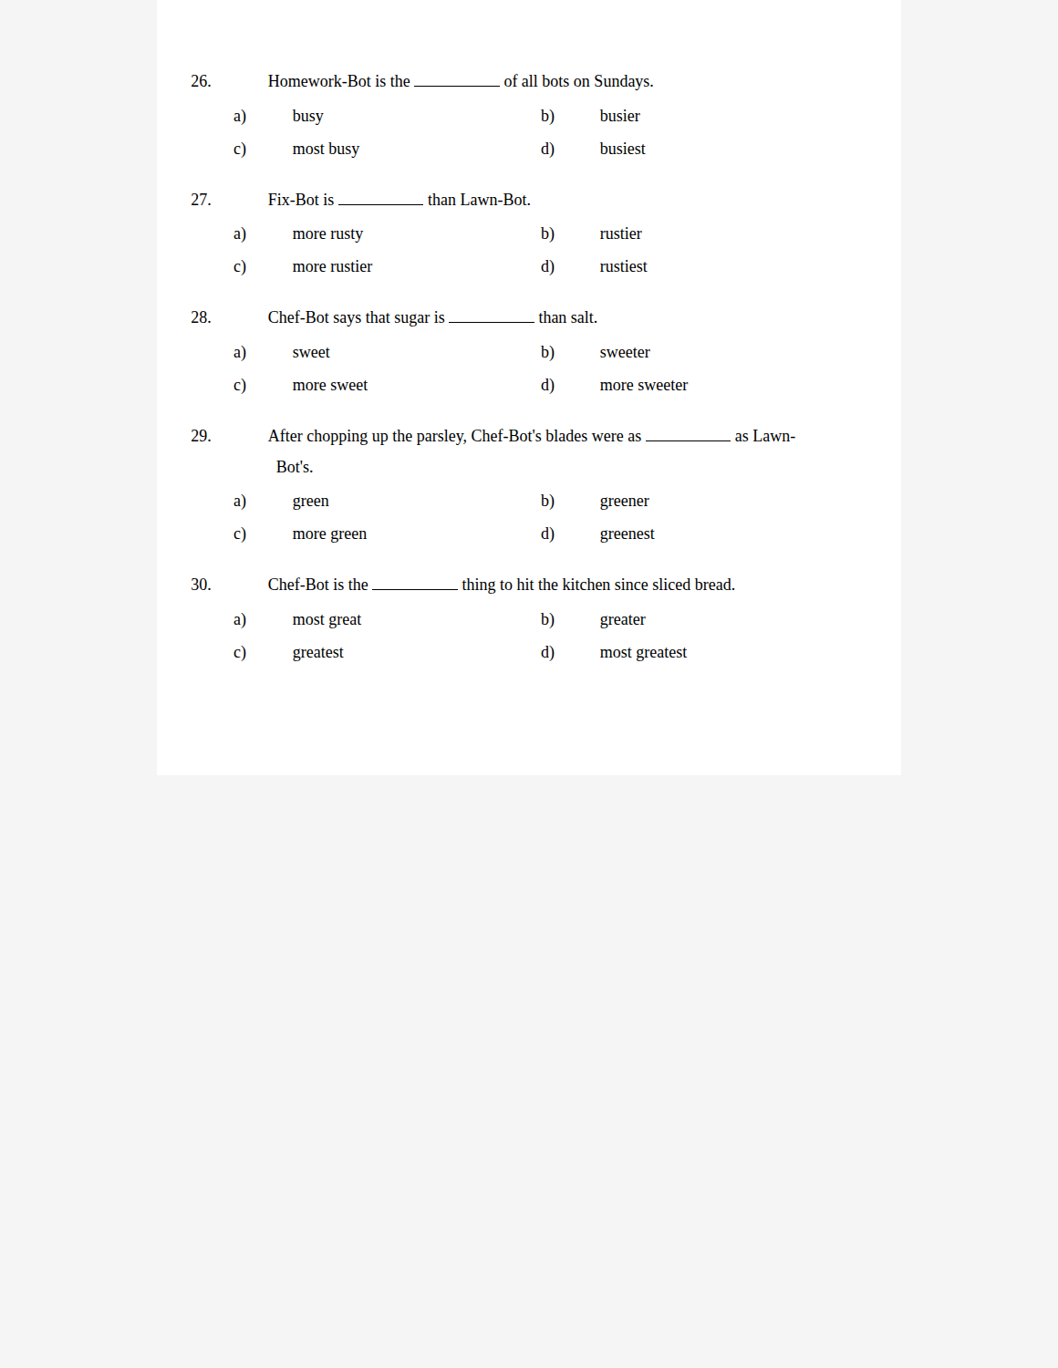26. Homework-Bot is the of all bots on Sundays.
| a) | busy | | b) | busier |
| c) | most busy | | d) | busiest |
27. Fix-Bot is than Lawn-Bot.
| a) | more rusty | | b) | rustier |
| c) | more rustier | | d) | rustiest |
28. Chef-Bot says that sugar is than salt.
| a) | sweet | | b) | sweeter |
| c) | more sweet | | d) | more sweeter |
29. After chopping up the parsley, Chef-Bot's blades were as as Lawn-Bot's.
| a) | green | | b) | greener |
| c) | more green | | d) | greenest |
30. Chef-Bot is the thing to hit the kitchen since sliced bread.
| a) | most great | | b) | greater |
| c) | greatest | | d) | most greatest |